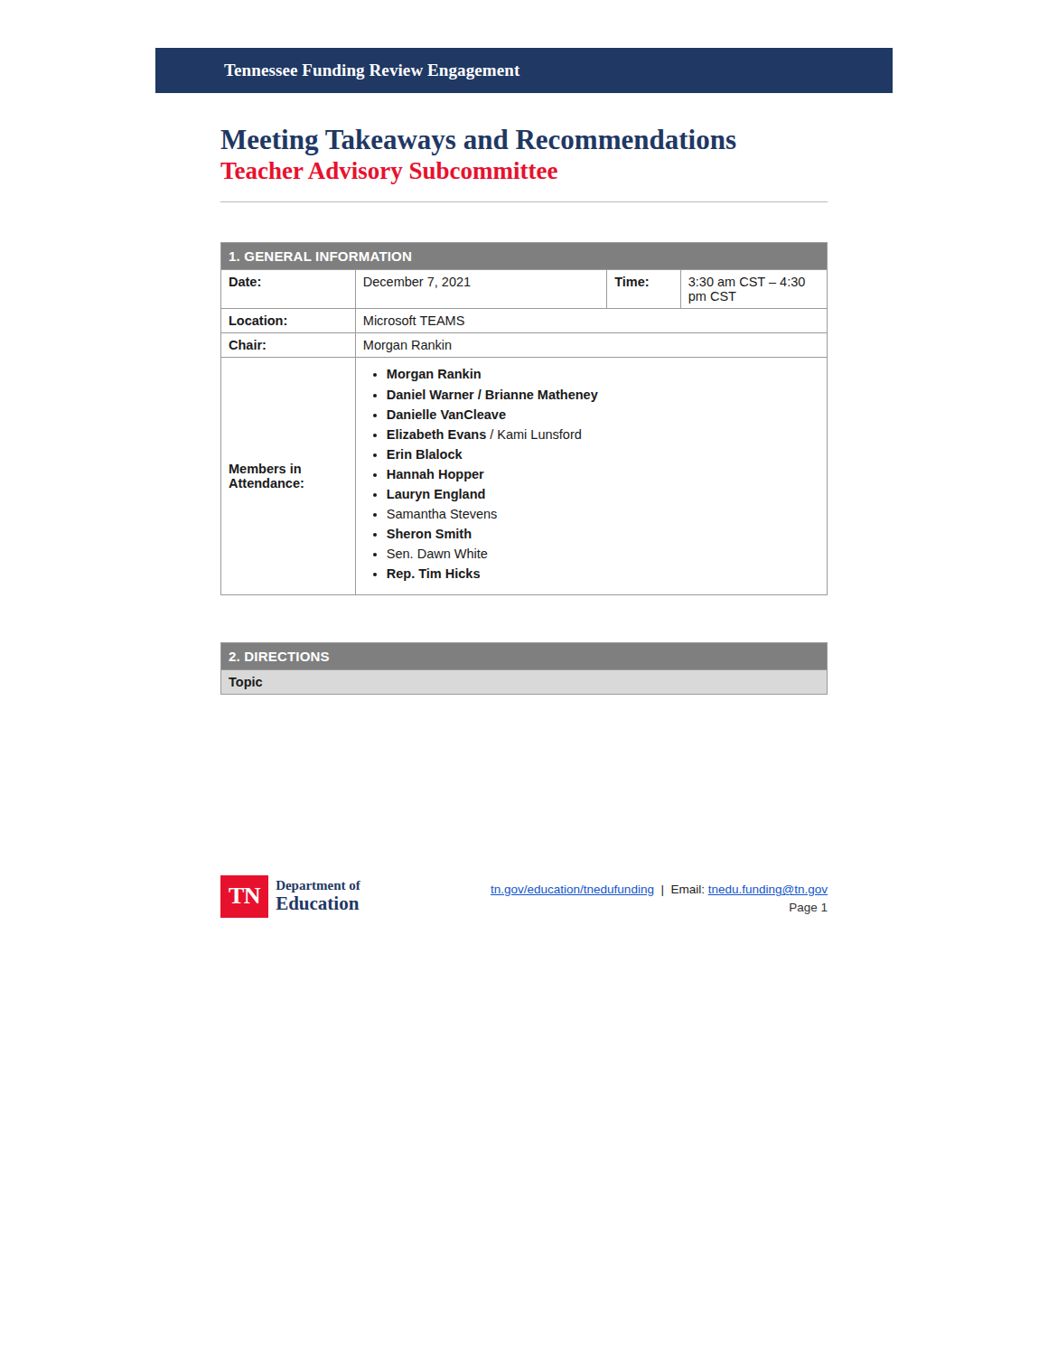Tennessee Funding Review Engagement
Meeting Takeaways and Recommendations
Teacher Advisory Subcommittee
| 1. GENERAL INFORMATION |
| --- |
| Date: | December 7, 2021 | Time: | 3:30 am CST – 4:30 pm CST |
| Location: | Microsoft TEAMS |
| Chair: | Morgan Rankin |
| Members in Attendance: | Morgan Rankin Daniel Warner / Brianne Matheney Danielle VanCleave Elizabeth Evans / Kami Lunsford Erin Blalock Hannah Hopper Lauryn England Samantha Stevens Sheron Smith Sen. Dawn White Rep. Tim Hicks |
| 2. DIRECTIONS |
| --- |
| Topic |
TN
Department of Education
tn.gov/education/tnedufunding | Email: tnedu.funding@tn.gov
Page 1